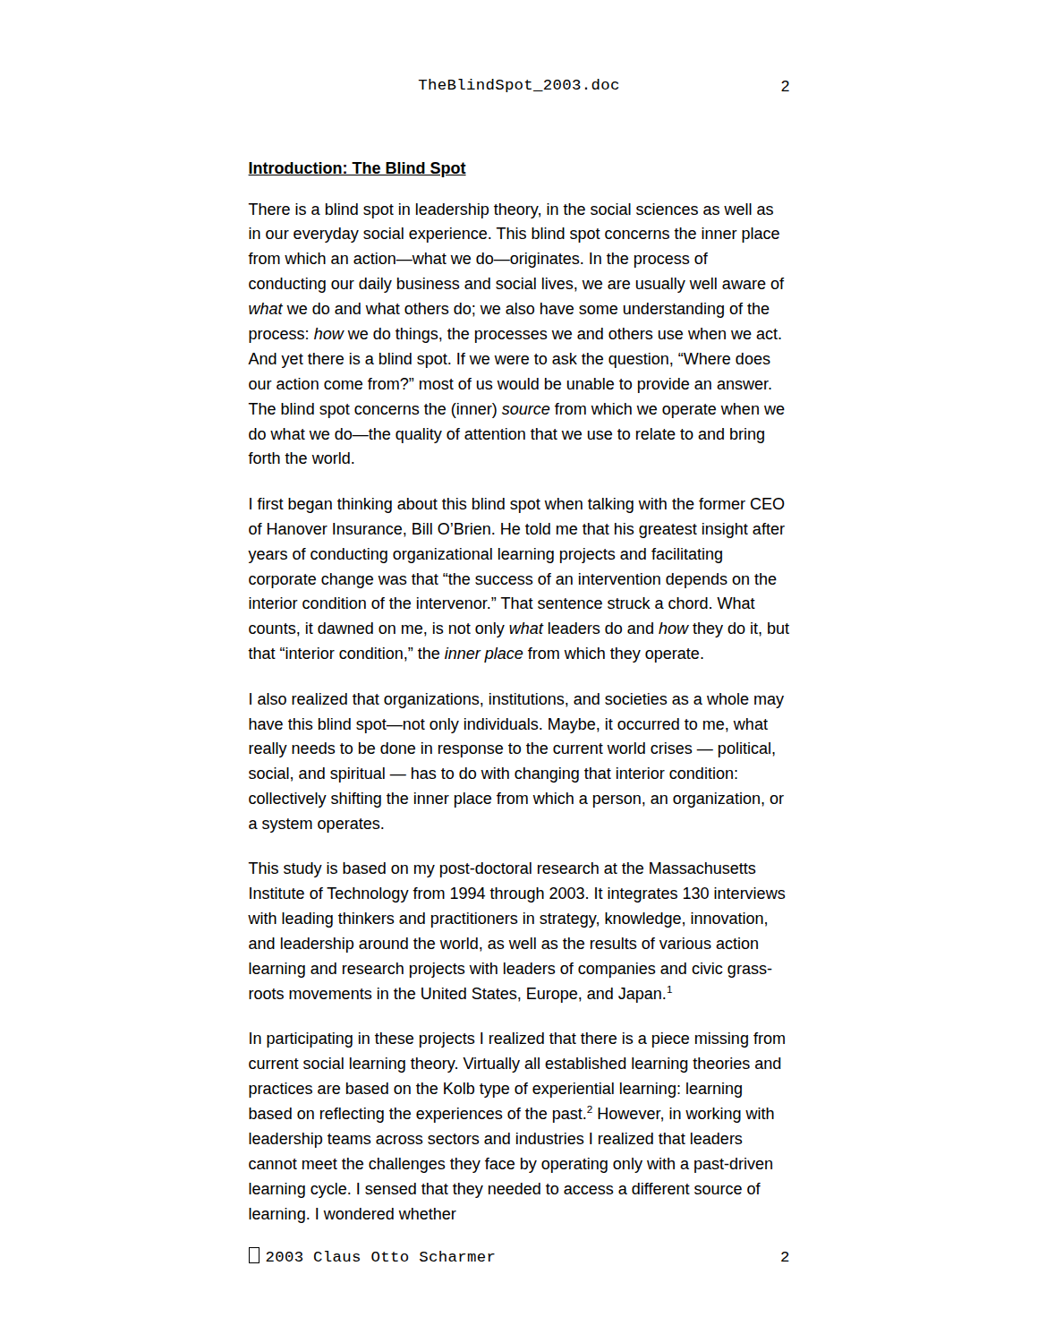TheBlindSpot_2003.doc 2
Introduction: The Blind Spot
There is a blind spot in leadership theory, in the social sciences as well as in our everyday social experience. This blind spot concerns the inner place from which an action—what we do—originates. In the process of conducting our daily business and social lives, we are usually well aware of what we do and what others do; we also have some understanding of the process: how we do things, the processes we and others use when we act. And yet there is a blind spot. If we were to ask the question, “Where does our action come from?” most of us would be unable to provide an answer. The blind spot concerns the (inner) source from which we operate when we do what we do—the quality of attention that we use to relate to and bring forth the world.
I first began thinking about this blind spot when talking with the former CEO of Hanover Insurance, Bill O’Brien. He told me that his greatest insight after years of conducting organizational learning projects and facilitating corporate change was that “the success of an intervention depends on the interior condition of the intervenor.” That sentence struck a chord. What counts, it dawned on me, is not only what leaders do and how they do it, but that “interior condition,” the inner place from which they operate.
I also realized that organizations, institutions, and societies as a whole may have this blind spot—not only individuals. Maybe, it occurred to me, what really needs to be done in response to the current world crises — political, social, and spiritual — has to do with changing that interior condition: collectively shifting the inner place from which a person, an organization, or a system operates.
This study is based on my post-doctoral research at the Massachusetts Institute of Technology from 1994 through 2003. It integrates 130 interviews with leading thinkers and practitioners in strategy, knowledge, innovation, and leadership around the world, as well as the results of various action learning and research projects with leaders of companies and civic grass-roots movements in the United States, Europe, and Japan.1
In participating in these projects I realized that there is a piece missing from current social learning theory. Virtually all established learning theories and practices are based on the Kolb type of experiential learning: learning based on reflecting the experiences of the past.2 However, in working with leadership teams across sectors and industries I realized that leaders cannot meet the challenges they face by operating only with a past-driven learning cycle. I sensed that they needed to access a different source of learning. I wondered whether
2003 Claus Otto Scharmer 2